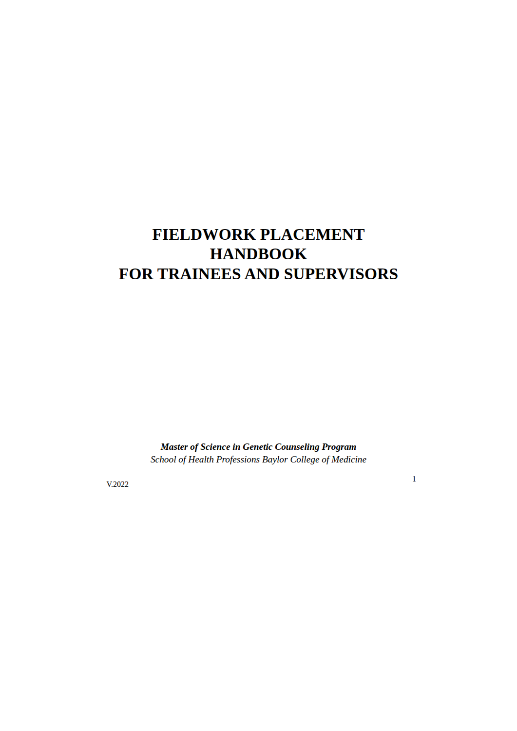FIELDWORK PLACEMENT
HANDBOOK
FOR TRAINEES AND SUPERVISORS
Master of Science in Genetic Counseling Program
School of Health Professions Baylor College of Medicine
V.2022 1